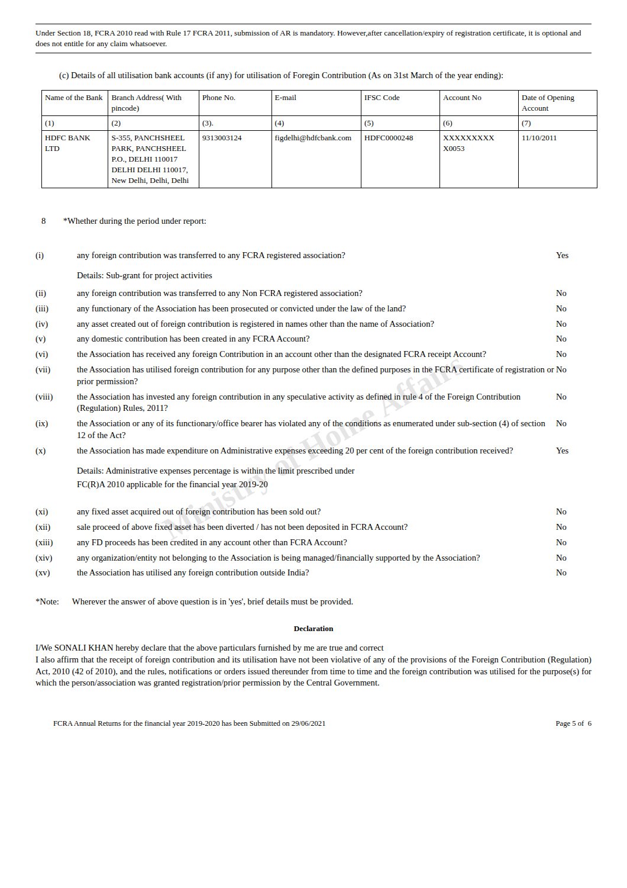Under Section 18, FCRA 2010 read with Rule 17 FCRA 2011, submission of AR is mandatory. However,after cancellation/expiry of registration certificate, it is optional and does not entitle for any claim whatsoever.
(c) Details of all utilisation bank accounts (if any) for utilisation of Foregin Contribution (As on 31st March of the year ending):
| Name of the Bank | Branch Address( With pincode) | Phone No. | E-mail | IFSC Code | Account No | Date of Opening Account |
| --- | --- | --- | --- | --- | --- | --- |
| (1) | (2) | (3). | (4) | (5) | (6) | (7) |
| HDFC BANK LTD | S-355, PANCHSHEEL PARK, PANCHSHEEL P.O., DELHI 110017 DELHI DELHI 110017, New Delhi, Delhi, Delhi | 9313003124 | figdelhi@hdfcbank.com | HDFC0000248 | XXXXXXXXX X0053 | 11/10/2011 |
8 *Whether during the period under report:
Ministry of Home Affairs
| (i) | any foreign contribution was transferred to any FCRA registered association? | Yes |
| | Details: Sub-grant for project activities | |
| (ii) | any foreign contribution was transferred to any Non FCRA registered association? | No |
| (iii) | any functionary of the Association has been prosecuted or convicted under the law of the land? | No |
| (iv) | any asset created out of foreign contribution is registered in names other than the name of Association? | No |
| (v) | any domestic contribution has been created in any FCRA Account? | No |
| (vi) | the Association has received any foreign Contribution in an account other than the designated FCRA receipt Account? | No |
| (vii) | the Association has utilised foreign contribution for any purpose other than the defined purposes in the FCRA certificate of registration or prior permission? | No |
| (viii) | the Association has invested any foreign contribution in any speculative activity as defined in rule 4 of the Foreign Contribution (Regulation) Rules, 2011? | No |
| (ix) | the Association or any of its functionary/office bearer has violated any of the conditions as enumerated under sub-section (4) of section 12 of the Act? | No |
| (x) | the Association has made expenditure on Administrative expenses exceeding 20 per cent of the foreign contribution received? | Yes |
| | Details: Administrative expenses percentage is within the limit prescribed under FC(R)A 2010 applicable for the financial year 2019-20 | |
| (xi) | any fixed asset acquired out of foreign contribution has been sold out? | No |
| (xii) | sale proceed of above fixed asset has been diverted / has not been deposited in FCRA Account? | No |
| (xiii) | any FD proceeds has been credited in any account other than FCRA Account? | No |
| (xiv) | any organization/entity not belonging to the Association is being managed/financially supported by the Association? | No |
| (xv) | the Association has utilised any foreign contribution outside India? | No |
*Note: Wherever the answer of above question is in 'yes', brief details must be provided.
Declaration
I/We SONALI KHAN hereby declare that the above particulars furnished by me are true and correct
I also affirm that the receipt of foreign contribution and its utilisation have not been violative of any of the provisions of the Foreign Contribution (Regulation) Act, 2010 (42 of 2010), and the rules, notifications or orders issued thereunder from time to time and the foreign contribution was utilised for the purpose(s) for which the person/association was granted registration/prior permission by the Central Government.
FCRA Annual Returns for the financial year 2019-2020 has been Submitted on 29/06/2021 Page 5 of 6